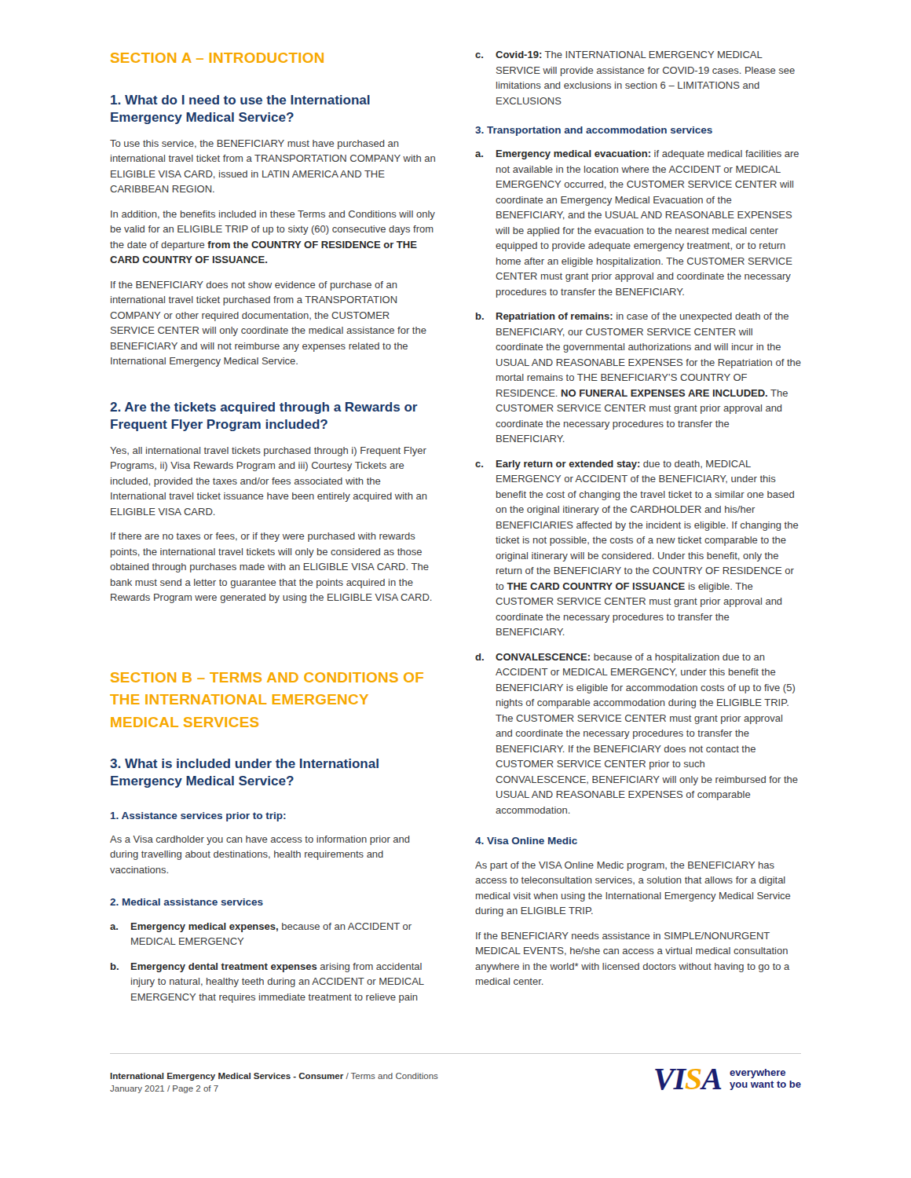SECTION A – INTRODUCTION
1. What do I need to use the International Emergency Medical Service?
To use this service, the BENEFICIARY must have purchased an international travel ticket from a TRANSPORTATION COMPANY with an ELIGIBLE VISA CARD, issued in LATIN AMERICA AND THE CARIBBEAN REGION.
In addition, the benefits included in these Terms and Conditions will only be valid for an ELIGIBLE TRIP of up to sixty (60) consecutive days from the date of departure from the COUNTRY OF RESIDENCE or THE CARD COUNTRY OF ISSUANCE.
If the BENEFICIARY does not show evidence of purchase of an international travel ticket purchased from a TRANSPORTATION COMPANY or other required documentation, the CUSTOMER SERVICE CENTER will only coordinate the medical assistance for the BENEFICIARY and will not reimburse any expenses related to the International Emergency Medical Service.
2. Are the tickets acquired through a Rewards or Frequent Flyer Program included?
Yes, all international travel tickets purchased through i) Frequent Flyer Programs, ii) Visa Rewards Program and iii) Courtesy Tickets are included, provided the taxes and/or fees associated with the International travel ticket issuance have been entirely acquired with an ELIGIBLE VISA CARD.
If there are no taxes or fees, or if they were purchased with rewards points, the international travel tickets will only be considered as those obtained through purchases made with an ELIGIBLE VISA CARD. The bank must send a letter to guarantee that the points acquired in the Rewards Program were generated by using the ELIGIBLE VISA CARD.
SECTION B – TERMS AND CONDITIONS OF THE INTERNATIONAL EMERGENCY MEDICAL SERVICES
3. What is included under the International Emergency Medical Service?
1. Assistance services prior to trip:
As a Visa cardholder you can have access to information prior and during travelling about destinations, health requirements and vaccinations.
2. Medical assistance services
a. Emergency medical expenses, because of an ACCIDENT or MEDICAL EMERGENCY
b. Emergency dental treatment expenses arising from accidental injury to natural, healthy teeth during an ACCIDENT or MEDICAL EMERGENCY that requires immediate treatment to relieve pain
c. Covid-19: The INTERNATIONAL EMERGENCY MEDICAL SERVICE will provide assistance for COVID-19 cases. Please see limitations and exclusions in section 6 – LIMITATIONS and EXCLUSIONS
3. Transportation and accommodation services
a. Emergency medical evacuation: if adequate medical facilities are not available in the location where the ACCIDENT or MEDICAL EMERGENCY occurred, the CUSTOMER SERVICE CENTER will coordinate an Emergency Medical Evacuation of the BENEFICIARY, and the USUAL AND REASONABLE EXPENSES will be applied for the evacuation to the nearest medical center equipped to provide adequate emergency treatment, or to return home after an eligible hospitalization. The CUSTOMER SERVICE CENTER must grant prior approval and coordinate the necessary procedures to transfer the BENEFICIARY.
b. Repatriation of remains: in case of the unexpected death of the BENEFICIARY, our CUSTOMER SERVICE CENTER will coordinate the governmental authorizations and will incur in the USUAL AND REASONABLE EXPENSES for the Repatriation of the mortal remains to THE BENEFICIARY’S COUNTRY OF RESIDENCE. NO FUNERAL EXPENSES ARE INCLUDED. The CUSTOMER SERVICE CENTER must grant prior approval and coordinate the necessary procedures to transfer the BENEFICIARY.
c. Early return or extended stay: due to death, MEDICAL EMERGENCY or ACCIDENT of the BENEFICIARY, under this benefit the cost of changing the travel ticket to a similar one based on the original itinerary of the CARDHOLDER and his/her BENEFICIARIES affected by the incident is eligible. If changing the ticket is not possible, the costs of a new ticket comparable to the original itinerary will be considered. Under this benefit, only the return of the BENEFICIARY to the COUNTRY OF RESIDENCE or to THE CARD COUNTRY OF ISSUANCE is eligible. The CUSTOMER SERVICE CENTER must grant prior approval and coordinate the necessary procedures to transfer the BENEFICIARY.
d. CONVALESCENCE: because of a hospitalization due to an ACCIDENT or MEDICAL EMERGENCY, under this benefit the BENEFICIARY is eligible for accommodation costs of up to five (5) nights of comparable accommodation during the ELIGIBLE TRIP. The CUSTOMER SERVICE CENTER must grant prior approval and coordinate the necessary procedures to transfer the BENEFICIARY. If the BENEFICIARY does not contact the CUSTOMER SERVICE CENTER prior to such CONVALESCENCE, BENEFICIARY will only be reimbursed for the USUAL AND REASONABLE EXPENSES of comparable accommodation.
4. Visa Online Medic
As part of the VISA Online Medic program, the BENEFICIARY has access to teleconsultation services, a solution that allows for a digital medical visit when using the International Emergency Medical Service during an ELIGIBLE TRIP.
If the BENEFICIARY needs assistance in SIMPLE/NONURGENT MEDICAL EVENTS, he/she can access a virtual medical consultation anywhere in the world* with licensed doctors without having to go to a medical center.
International Emergency Medical Services - Consumer / Terms and Conditions
January 2021 / Page 2 of 7
VISA
everywhere
you want to be